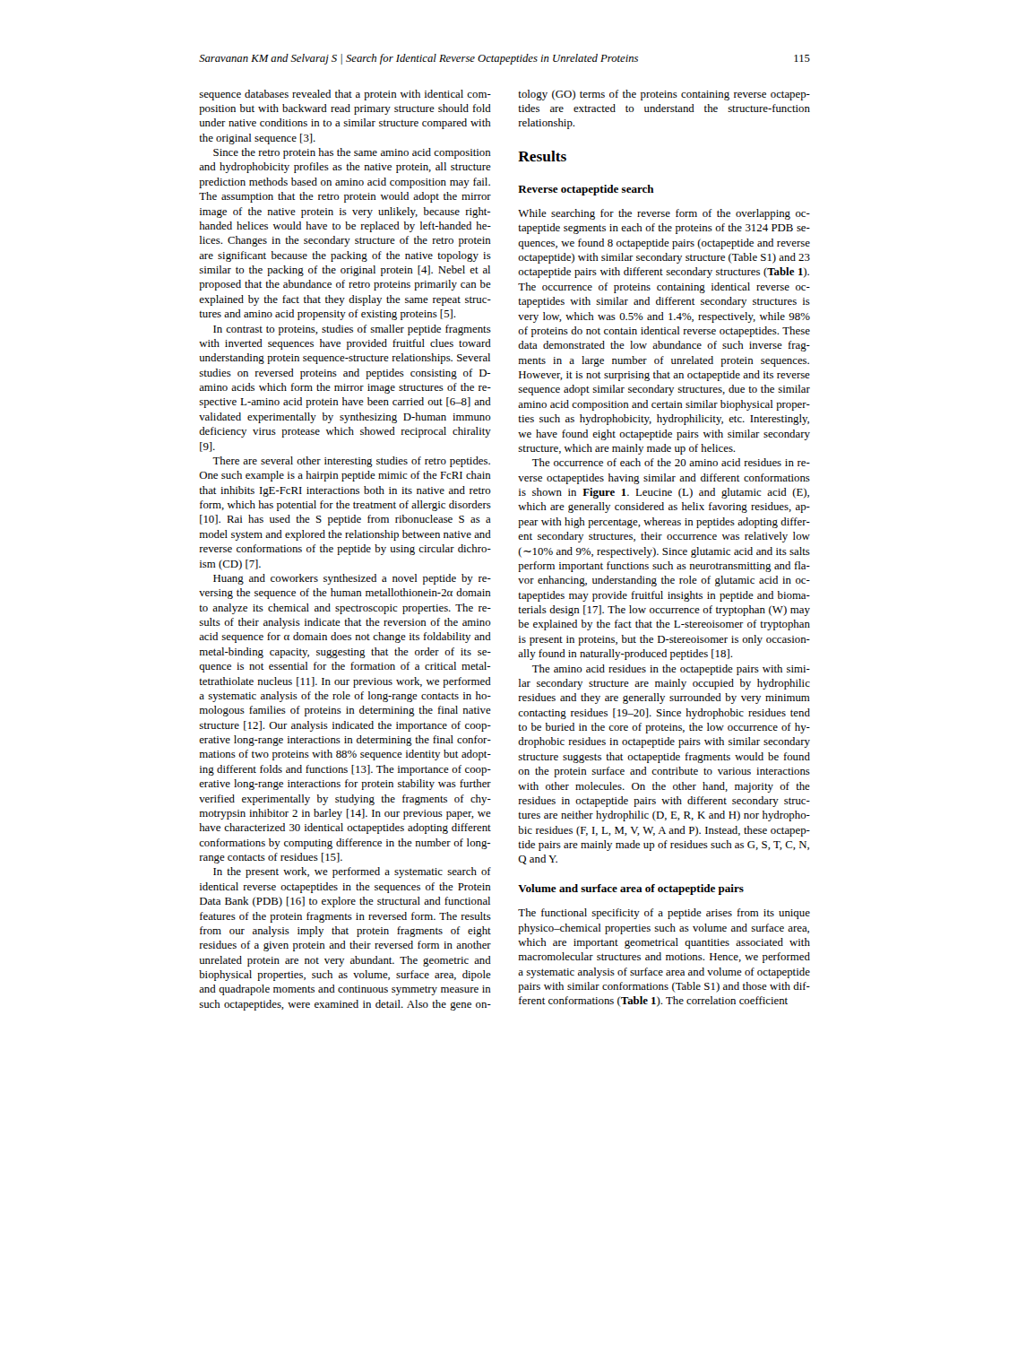Saravanan KM and Selvaraj S | Search for Identical Reverse Octapeptides in Unrelated Proteins 115
sequence databases revealed that a protein with identical composition but with backward read primary structure should fold under native conditions in to a similar structure compared with the original sequence [3].
Since the retro protein has the same amino acid composition and hydrophobicity profiles as the native protein, all structure prediction methods based on amino acid composition may fail. The assumption that the retro protein would adopt the mirror image of the native protein is very unlikely, because right-handed helices would have to be replaced by left-handed helices. Changes in the secondary structure of the retro protein are significant because the packing of the native topology is similar to the packing of the original protein [4]. Nebel et al proposed that the abundance of retro proteins primarily can be explained by the fact that they display the same repeat structures and amino acid propensity of existing proteins [5].
In contrast to proteins, studies of smaller peptide fragments with inverted sequences have provided fruitful clues toward understanding protein sequence-structure relationships. Several studies on reversed proteins and peptides consisting of D-amino acids which form the mirror image structures of the respective L-amino acid protein have been carried out [6–8] and validated experimentally by synthesizing D-human immuno deficiency virus protease which showed reciprocal chirality [9].
There are several other interesting studies of retro peptides. One such example is a hairpin peptide mimic of the FcRI chain that inhibits IgE-FcRI interactions both in its native and retro form, which has potential for the treatment of allergic disorders [10]. Rai has used the S peptide from ribonuclease S as a model system and explored the relationship between native and reverse conformations of the peptide by using circular dichroism (CD) [7].
Huang and coworkers synthesized a novel peptide by reversing the sequence of the human metallothionein-2α domain to analyze its chemical and spectroscopic properties. The results of their analysis indicate that the reversion of the amino acid sequence for α domain does not change its foldability and metal-binding capacity, suggesting that the order of its sequence is not essential for the formation of a critical metal-tetrathiolate nucleus [11]. In our previous work, we performed a systematic analysis of the role of long-range contacts in homologous families of proteins in determining the final native structure [12]. Our analysis indicated the importance of cooperative long-range interactions in determining the final conformations of two proteins with 88% sequence identity but adopting different folds and functions [13]. The importance of cooperative long-range interactions for protein stability was further verified experimentally by studying the fragments of chymotrypsin inhibitor 2 in barley [14]. In our previous paper, we have characterized 30 identical octapeptides adopting different conformations by computing difference in the number of long-range contacts of residues [15].
In the present work, we performed a systematic search of identical reverse octapeptides in the sequences of the Protein Data Bank (PDB) [16] to explore the structural and functional features of the protein fragments in reversed form. The results from our analysis imply that protein fragments of eight residues of a given protein and their reversed form in another unrelated protein are not very abundant. The geometric and biophysical properties, such as volume, surface area, dipole and quadrapole moments and continuous symmetry measure in such octapeptides, were examined in detail. Also the gene ontology (GO) terms of the proteins containing reverse octapeptides are extracted to understand the structure-function relationship.
Results
Reverse octapeptide search
While searching for the reverse form of the overlapping octapeptide segments in each of the proteins of the 3124 PDB sequences, we found 8 octapeptide pairs (octapeptide and reverse octapeptide) with similar secondary structure (Table S1) and 23 octapeptide pairs with different secondary structures (Table 1). The occurrence of proteins containing identical reverse octapeptides with similar and different secondary structures is very low, which was 0.5% and 1.4%, respectively, while 98% of proteins do not contain identical reverse octapeptides. These data demonstrated the low abundance of such inverse fragments in a large number of unrelated protein sequences. However, it is not surprising that an octapeptide and its reverse sequence adopt similar secondary structures, due to the similar amino acid composition and certain similar biophysical properties such as hydrophobicity, hydrophilicity, etc. Interestingly, we have found eight octapeptide pairs with similar secondary structure, which are mainly made up of helices.
The occurrence of each of the 20 amino acid residues in reverse octapeptides having similar and different conformations is shown in Figure 1. Leucine (L) and glutamic acid (E), which are generally considered as helix favoring residues, appear with high percentage, whereas in peptides adopting different secondary structures, their occurrence was relatively low (∼10% and 9%, respectively). Since glutamic acid and its salts perform important functions such as neurotransmitting and flavor enhancing, understanding the role of glutamic acid in octapeptides may provide fruitful insights in peptide and biomaterials design [17]. The low occurrence of tryptophan (W) may be explained by the fact that the L-stereoisomer of tryptophan is present in proteins, but the D-stereoisomer is only occasionally found in naturally-produced peptides [18].
The amino acid residues in the octapeptide pairs with similar secondary structure are mainly occupied by hydrophilic residues and they are generally surrounded by very minimum contacting residues [19–20]. Since hydrophobic residues tend to be buried in the core of proteins, the low occurrence of hydrophobic residues in octapeptide pairs with similar secondary structure suggests that octapeptide fragments would be found on the protein surface and contribute to various interactions with other molecules. On the other hand, majority of the residues in octapeptide pairs with different secondary structures are neither hydrophilic (D, E, R, K and H) nor hydrophobic residues (F, I, L, M, V, W, A and P). Instead, these octapeptide pairs are mainly made up of residues such as G, S, T, C, N, Q and Y.
Volume and surface area of octapeptide pairs
The functional specificity of a peptide arises from its unique physico–chemical properties such as volume and surface area, which are important geometrical quantities associated with macromolecular structures and motions. Hence, we performed a systematic analysis of surface area and volume of octapeptide pairs with similar conformations (Table S1) and those with different conformations (Table 1). The correlation coefficient